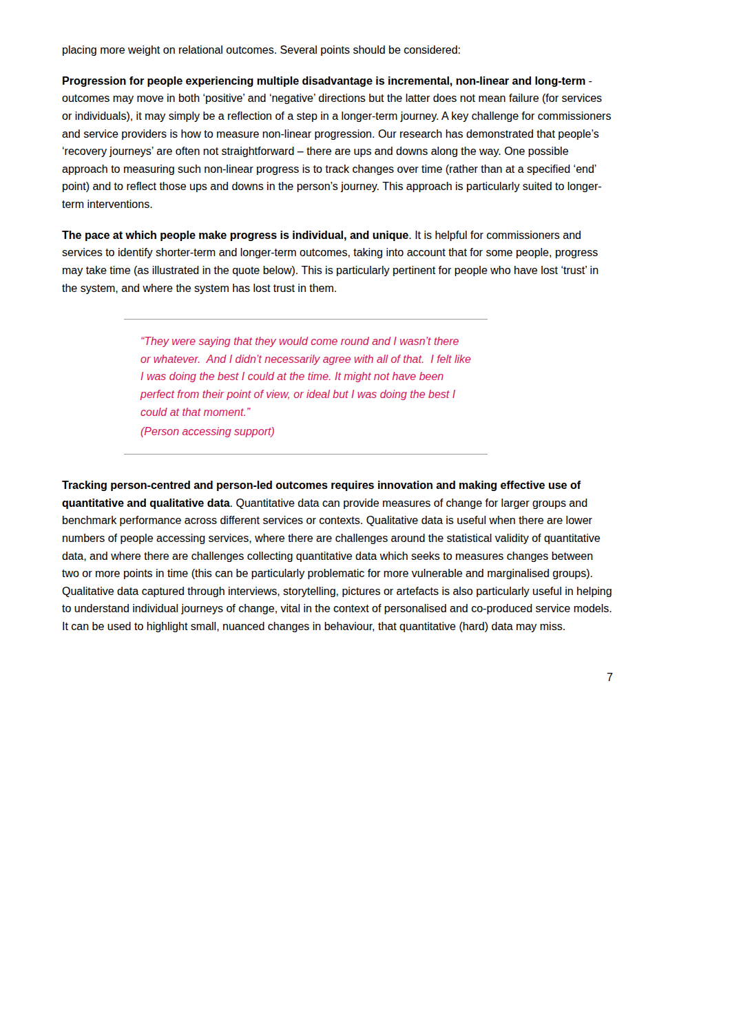placing more weight on relational outcomes. Several points should be considered:
Progression for people experiencing multiple disadvantage is incremental, non-linear and long-term - outcomes may move in both ‘positive’ and ‘negative’ directions but the latter does not mean failure (for services or individuals), it may simply be a reflection of a step in a longer-term journey. A key challenge for commissioners and service providers is how to measure non-linear progression. Our research has demonstrated that people’s ‘recovery journeys’ are often not straightforward – there are ups and downs along the way. One possible approach to measuring such non-linear progress is to track changes over time (rather than at a specified ‘end’ point) and to reflect those ups and downs in the person’s journey. This approach is particularly suited to longer-term interventions.
The pace at which people make progress is individual, and unique. It is helpful for commissioners and services to identify shorter-term and longer-term outcomes, taking into account that for some people, progress may take time (as illustrated in the quote below). This is particularly pertinent for people who have lost ‘trust’ in the system, and where the system has lost trust in them.
“They were saying that they would come round and I wasn’t there or whatever. And I didn’t necessarily agree with all of that. I felt like I was doing the best I could at the time. It might not have been perfect from their point of view, or ideal but I was doing the best I could at that moment.”(Person accessing support)
Tracking person-centred and person-led outcomes requires innovation and making effective use of quantitative and qualitative data. Quantitative data can provide measures of change for larger groups and benchmark performance across different services or contexts. Qualitative data is useful when there are lower numbers of people accessing services, where there are challenges around the statistical validity of quantitative data, and where there are challenges collecting quantitative data which seeks to measures changes between two or more points in time (this can be particularly problematic for more vulnerable and marginalised groups). Qualitative data captured through interviews, storytelling, pictures or artefacts is also particularly useful in helping to understand individual journeys of change, vital in the context of personalised and co-produced service models. It can be used to highlight small, nuanced changes in behaviour, that quantitative (hard) data may miss.
7